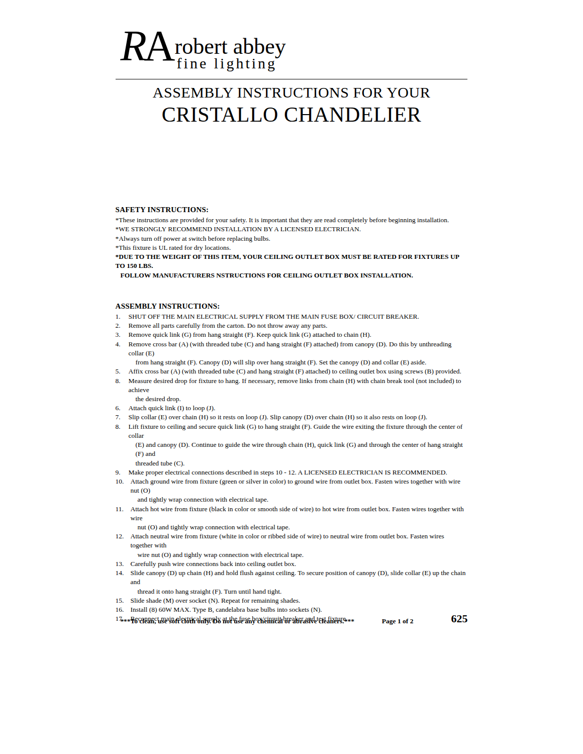RA
robert abbey
fine lighting
ASSEMBLY INSTRUCTIONS FOR YOUR
CRISTALLO CHANDELIER
SAFETY INSTRUCTIONS:
*These instructions are provided for your safety. It is important that they are read completely before beginning installation.
*WE STRONGLY RECOMMEND INSTALLATION BY A LICENSED ELECTRICIAN.
*Always turn off power at switch before replacing bulbs.
*This fixture is UL rated for dry locations.
*DUE TO THE WEIGHT OF THIS ITEM, YOUR CEILING OUTLET BOX MUST BE RATED FOR FIXTURES UP TO 150 LBS. FOLLOW MANUFACTURERS NSTRUCTIONS FOR CEILING OUTLET BOX INSTALLATION.
ASSEMBLY INSTRUCTIONS:
1. SHUT OFF THE MAIN ELECTRICAL SUPPLY FROM THE MAIN FUSE BOX/ CIRCUIT BREAKER.
2. Remove all parts carefully from the carton. Do not throw away any parts.
3. Remove quick link (G) from hang straight (F). Keep quick link (G) attached to chain (H).
4. Remove cross bar (A) (with threaded tube (C) and hang straight (F) attached) from canopy (D). Do this by unthreading collar (E) from hang straight (F). Canopy (D) will slip over hang straight (F). Set the canopy (D) and collar (E) aside.
5. Affix cross bar (A) (with threaded tube (C) and hang straight (F) attached) to ceiling outlet box using screws (B) provided.
8. Measure desired drop for fixture to hang. If necessary, remove links from chain (H) with chain break tool (not included) to achieve the desired drop.
6. Attach quick link (I) to loop (J).
7. Slip collar (E) over chain (H) so it rests on loop (J). Slip canopy (D) over chain (H) so it also rests on loop (J).
8. Lift fixture to ceiling and secure quick link (G) to hang straight (F). Guide the wire exiting the fixture through the center of collar (E) and canopy (D). Continue to guide the wire through chain (H), quick link (G) and through the center of hang straight (F) and threaded tube (C).
9. Make proper electrical connections described in steps 10 - 12. A LICENSED ELECTRICIAN IS RECOMMENDED.
10. Attach ground wire from fixture (green or silver in color) to ground wire from outlet box. Fasten wires together with wire nut (O) and tightly wrap connection with electrical tape.
11. Attach hot wire from fixture (black in color or smooth side of wire) to hot wire from outlet box. Fasten wires together with wire nut (O) and tightly wrap connection with electrical tape.
12. Attach neutral wire from fixture (white in color or ribbed side of wire) to neutral wire from outlet box. Fasten wires together with wire nut (O) and tightly wrap connection with electrical tape.
13. Carefully push wire connections back into ceiling outlet box.
14. Slide canopy (D) up chain (H) and hold flush against ceiling. To secure position of canopy (D), slide collar (E) up the chain and thread it onto hang straight (F). Turn until hand tight.
15. Slide shade (M) over socket (N). Repeat for remaining shades.
16. Install (8) 60W MAX. Type B, candelabra base bulbs into sockets (N).
17. Reconnect main electrical supply at the fuse box/circuit breaker and test fixture.
***To clean, use soft cloth only. Do not use any chemical or abrasive cleaners.***
Page 1 of 2
625